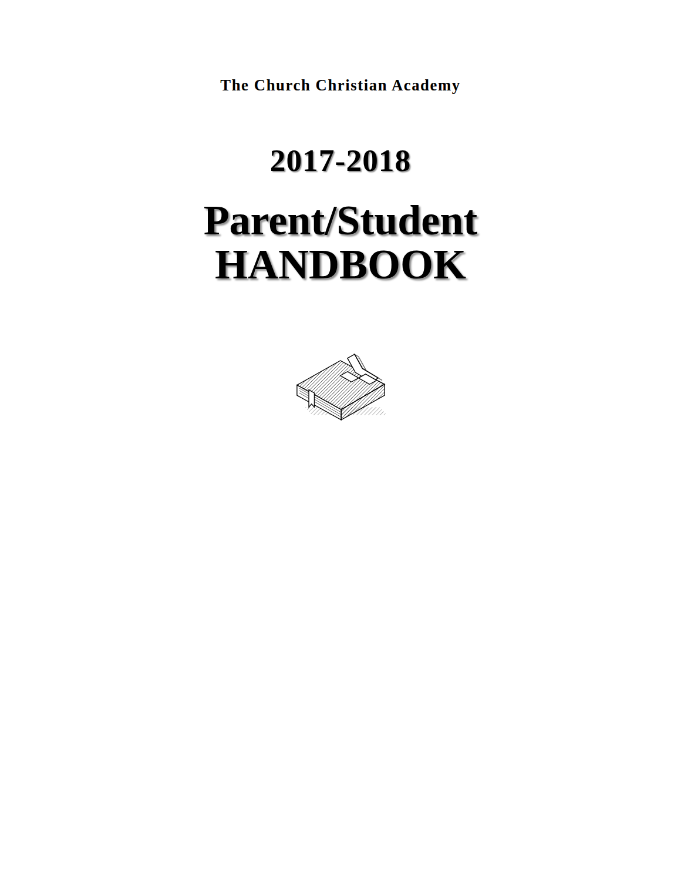The Church Christian Academy
2017-2018
Parent/Student HANDBOOK